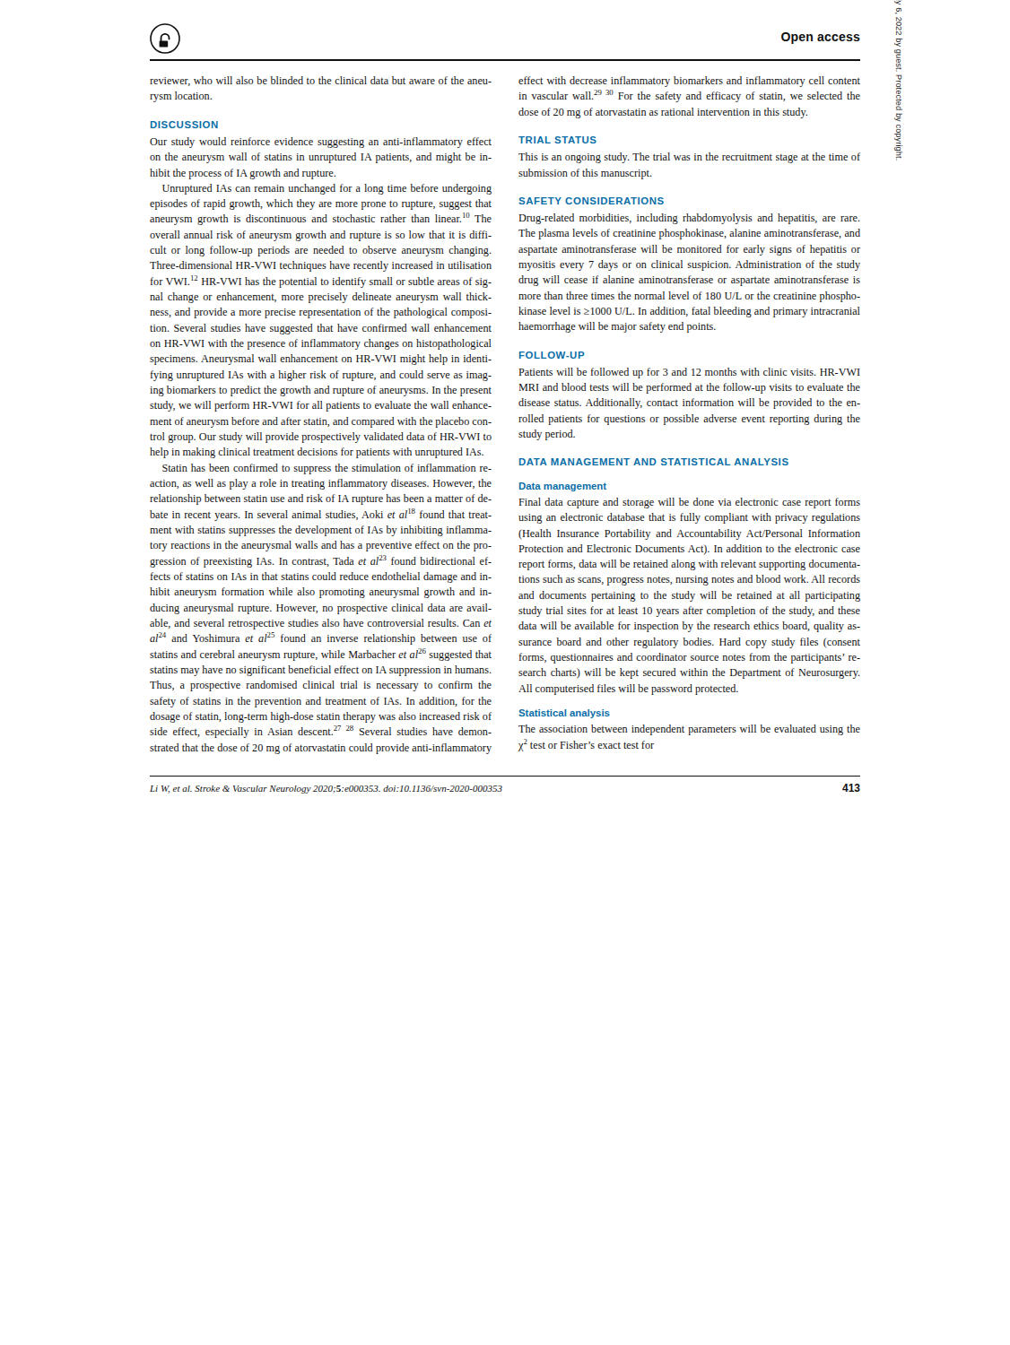Stroke Vasc Neurol: first published as 10.1136/svn-2020-000353 on 6 May 2020. Downloaded from http://svn.bmj.com/ on July 6, 2022 by guest. Protected by copyright.
Open access
reviewer, who will also be blinded to the clinical data but aware of the aneurysm location.
Discussion
Our study would reinforce evidence suggesting an anti-inflammatory effect on the aneurysm wall of statins in unruptured IA patients, and might be inhibit the process of IA growth and rupture.
Unruptured IAs can remain unchanged for a long time before undergoing episodes of rapid growth, which they are more prone to rupture, suggest that aneurysm growth is discontinuous and stochastic rather than linear.10 The overall annual risk of aneurysm growth and rupture is so low that it is difficult or long follow-up periods are needed to observe aneurysm changing. Three-dimensional HR-VWI techniques have recently increased in utilisation for VWI.12 HR-VWI has the potential to identify small or subtle areas of signal change or enhancement, more precisely delineate aneurysm wall thickness, and provide a more precise representation of the pathological composition. Several studies have suggested that have confirmed wall enhancement on HR-VWI with the presence of inflammatory changes on histopathological specimens. Aneurysmal wall enhancement on HR-VWI might help in identifying unruptured IAs with a higher risk of rupture, and could serve as imaging biomarkers to predict the growth and rupture of aneurysms. In the present study, we will perform HR-VWI for all patients to evaluate the wall enhancement of aneurysm before and after statin, and compared with the placebo control group. Our study will provide prospectively validated data of HR-VWI to help in making clinical treatment decisions for patients with unruptured IAs.
Statin has been confirmed to suppress the stimulation of inflammation reaction, as well as play a role in treating inflammatory diseases. However, the relationship between statin use and risk of IA rupture has been a matter of debate in recent years. In several animal studies, Aoki et al18 found that treatment with statins suppresses the development of IAs by inhibiting inflammatory reactions in the aneurysmal walls and has a preventive effect on the progression of preexisting IAs. In contrast, Tada et al23 found bidirectional effects of statins on IAs in that statins could reduce endothelial damage and inhibit aneurysm formation while also promoting aneurysmal growth and inducing aneurysmal rupture. However, no prospective clinical data are available, and several retrospective studies also have controversial results. Can et al24 and Yoshimura et al25 found an inverse relationship between use of statins and cerebral aneurysm rupture, while Marbacher et al26 suggested that statins may have no significant beneficial effect on IA suppression in humans. Thus, a prospective randomised clinical trial is necessary to confirm the safety of statins in the prevention and treatment of IAs. In addition, for the dosage of statin, long-term high-dose statin therapy was also increased risk of side effect, especially in Asian descent.27 28 Several studies have demonstrated that the dose of 20 mg of atorvastatin could provide anti-inflammatory effect with decrease inflammatory biomarkers and inflammatory cell content in vascular wall.29 30 For the safety and efficacy of statin, we selected the dose of 20 mg of atorvastatin as rational intervention in this study.
Trial status
This is an ongoing study. The trial was in the recruitment stage at the time of submission of this manuscript.
Safety considerations
Drug-related morbidities, including rhabdomyolysis and hepatitis, are rare. The plasma levels of creatinine phosphokinase, alanine aminotransferase, and aspartate aminotransferase will be monitored for early signs of hepatitis or myositis every 7 days or on clinical suspicion. Administration of the study drug will cease if alanine aminotransferase or aspartate aminotransferase is more than three times the normal level of 180 U/L or the creatinine phosphokinase level is ≥1000 U/L. In addition, fatal bleeding and primary intracranial haemorrhage will be major safety end points.
Follow-up
Patients will be followed up for 3 and 12 months with clinic visits. HR-VWI MRI and blood tests will be performed at the follow-up visits to evaluate the disease status. Additionally, contact information will be provided to the enrolled patients for questions or possible adverse event reporting during the study period.
Data management and statistical analysis
Data management
Final data capture and storage will be done via electronic case report forms using an electronic database that is fully compliant with privacy regulations (Health Insurance Portability and Accountability Act/Personal Information Protection and Electronic Documents Act). In addition to the electronic case report forms, data will be retained along with relevant supporting documentations such as scans, progress notes, nursing notes and blood work. All records and documents pertaining to the study will be retained at all participating study trial sites for at least 10 years after completion of the study, and these data will be available for inspection by the research ethics board, quality assurance board and other regulatory bodies. Hard copy study files (consent forms, questionnaires and coordinator source notes from the participants’ research charts) will be kept secured within the Department of Neurosurgery. All computerised files will be password protected.
Statistical analysis
The association between independent parameters will be evaluated using the χ2 test or Fisher’s exact test for
Li W, et al. Stroke & Vascular Neurology 2020;5:e000353. doi:10.1136/svn-2020-000353
413